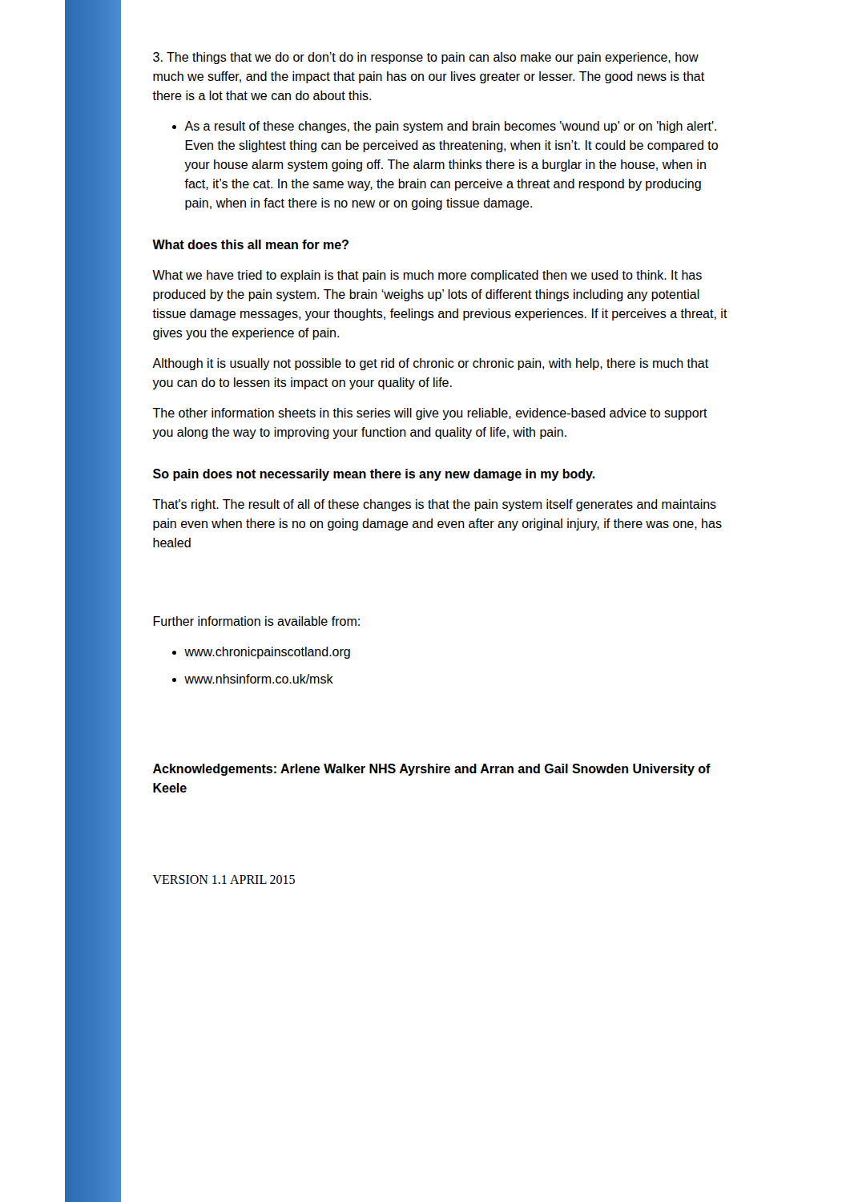3. The things that we do or don’t do in response to pain can also make our pain experience, how much we suffer, and the impact that pain has on our lives greater or lesser. The good news is that there is a lot that we can do about this.
As a result of these changes, the pain system and brain becomes 'wound up' or on 'high alert'. Even the slightest thing can be perceived as threatening, when it isn’t. It could be compared to your house alarm system going off. The alarm thinks there is a burglar in the house, when in fact, it’s the cat. In the same way, the brain can perceive a threat and respond by producing pain, when in fact there is no new or on going tissue damage.
What does this all mean for me?
What we have tried to explain is that pain is much more complicated then we used to think. It has produced by the pain system. The brain ‘weighs up’ lots of different things including any potential tissue damage messages, your thoughts, feelings and previous experiences. If it perceives a threat, it gives you the experience of pain.
Although it is usually not possible to get rid of chronic or chronic pain, with help, there is much that you can do to lessen its impact on your quality of life.
The other information sheets in this series will give you reliable, evidence-based advice to support you along the way to improving your function and quality of life, with pain.
So pain does not necessarily mean there is any new damage in my body.
That's right. The result of all of these changes is that the pain system itself generates and maintains pain even when there is no on going damage and even after any original injury, if there was one, has healed
Further information is available from:
www.chronicpainscotland.org
www.nhsinform.co.uk/msk
Acknowledgements: Arlene Walker NHS Ayrshire and Arran and Gail Snowden University of Keele
VERSION 1.1 APRIL 2015